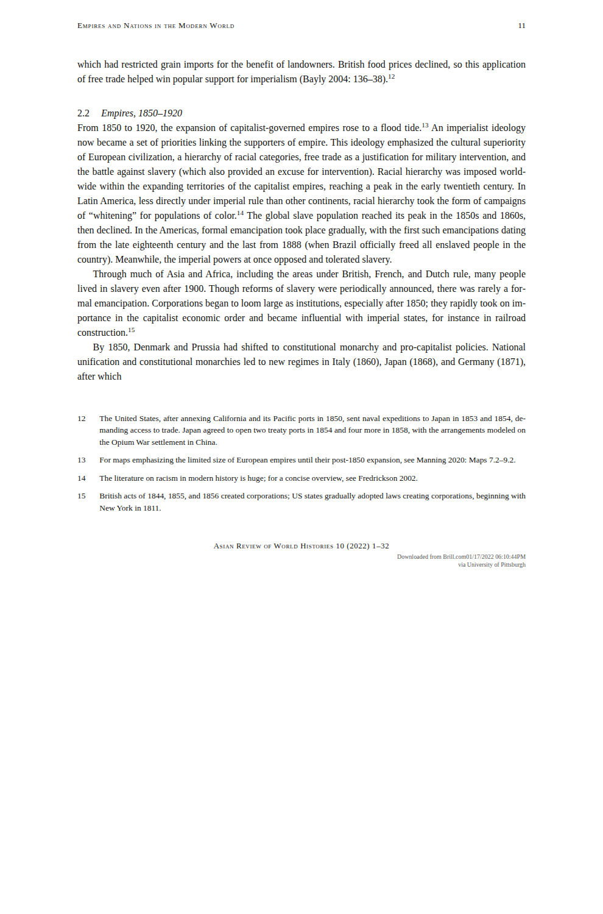Empires and Nations in the Modern World 11
which had restricted grain imports for the benefit of landowners. British food prices declined, so this application of free trade helped win popular support for imperialism (Bayly 2004: 136–38).12
2.2 Empires, 1850–1920
From 1850 to 1920, the expansion of capitalist-governed empires rose to a flood tide.13 An imperialist ideology now became a set of priorities linking the supporters of empire. This ideology emphasized the cultural superiority of European civilization, a hierarchy of racial categories, free trade as a justification for military intervention, and the battle against slavery (which also provided an excuse for intervention). Racial hierarchy was imposed worldwide within the expanding territories of the capitalist empires, reaching a peak in the early twentieth century. In Latin America, less directly under imperial rule than other continents, racial hierarchy took the form of campaigns of “whitening” for populations of color.14 The global slave population reached its peak in the 1850s and 1860s, then declined. In the Americas, formal emancipation took place gradually, with the first such emancipations dating from the late eighteenth century and the last from 1888 (when Brazil officially freed all enslaved people in the country). Meanwhile, the imperial powers at once opposed and tolerated slavery.
Through much of Asia and Africa, including the areas under British, French, and Dutch rule, many people lived in slavery even after 1900. Though reforms of slavery were periodically announced, there was rarely a formal emancipation. Corporations began to loom large as institutions, especially after 1850; they rapidly took on importance in the capitalist economic order and became influential with imperial states, for instance in railroad construction.15
By 1850, Denmark and Prussia had shifted to constitutional monarchy and pro-capitalist policies. National unification and constitutional monarchies led to new regimes in Italy (1860), Japan (1868), and Germany (1871), after which
12 The United States, after annexing California and its Pacific ports in 1850, sent naval expeditions to Japan in 1853 and 1854, demanding access to trade. Japan agreed to open two treaty ports in 1854 and four more in 1858, with the arrangements modeled on the Opium War settlement in China.
13 For maps emphasizing the limited size of European empires until their post-1850 expansion, see Manning 2020: Maps 7.2–9.2.
14 The literature on racism in modern history is huge; for a concise overview, see Fredrickson 2002.
15 British acts of 1844, 1855, and 1856 created corporations; US states gradually adopted laws creating corporations, beginning with New York in 1811.
Asian Review of World Histories 10 (2022) 1–32
Downloaded from Brill.com01/17/2022 06:10:44PM
via University of Pittsburgh